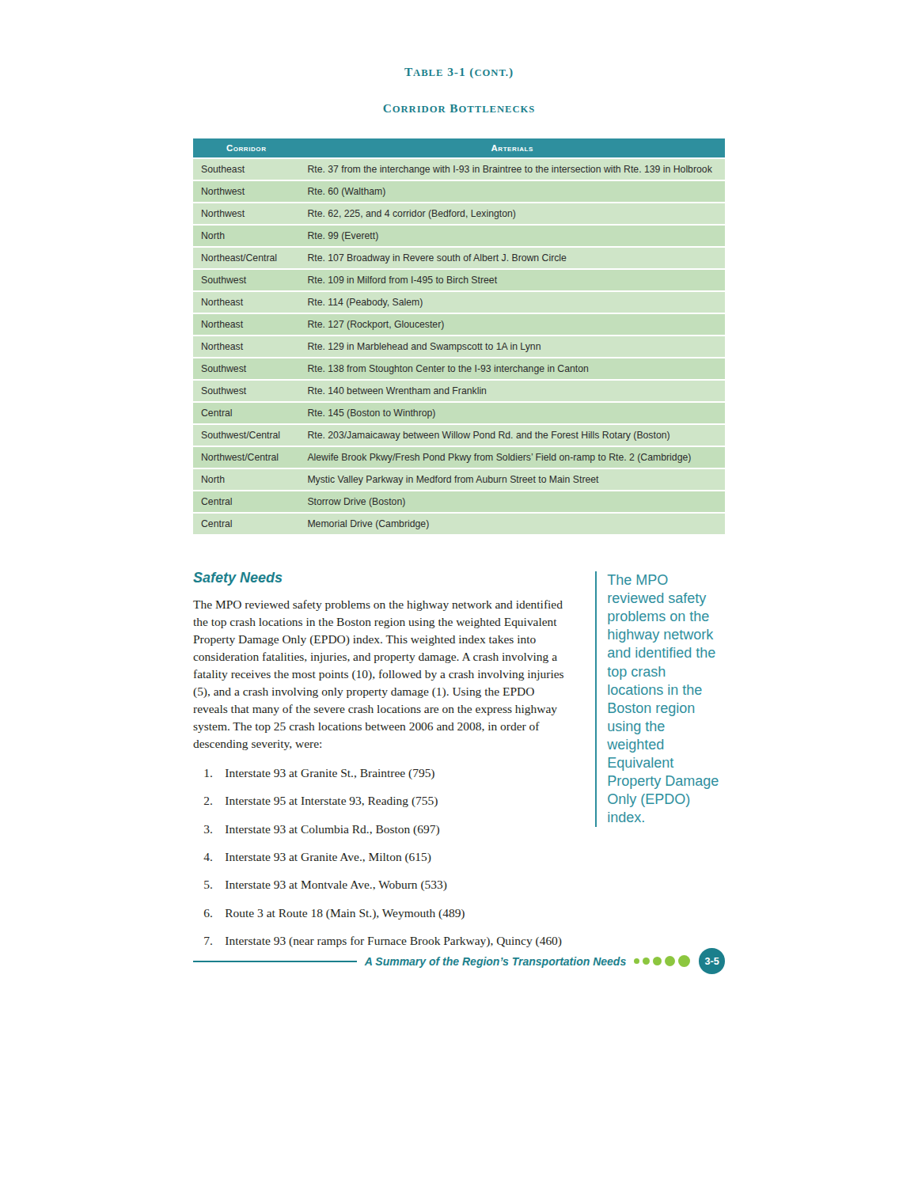TABLE 3-1 (CONT.) CORRIDOR BOTTLENECKS
| Corridor | Arterials |
| --- | --- |
| Southeast | Rte. 37 from the interchange with I-93 in Braintree to the intersection with Rte. 139 in Holbrook |
| Northwest | Rte. 60 (Waltham) |
| Northwest | Rte. 62, 225, and 4 corridor (Bedford, Lexington) |
| North | Rte. 99 (Everett) |
| Northeast/Central | Rte. 107 Broadway in Revere south of Albert J. Brown Circle |
| Southwest | Rte. 109 in Milford from I-495 to Birch Street |
| Northeast | Rte. 114 (Peabody, Salem) |
| Northeast | Rte. 127 (Rockport, Gloucester) |
| Northeast | Rte. 129 in Marblehead and Swampscott to 1A in Lynn |
| Southwest | Rte. 138 from Stoughton Center to the I-93 interchange in Canton |
| Southwest | Rte. 140 between Wrentham and Franklin |
| Central | Rte. 145 (Boston to Winthrop) |
| Southwest/Central | Rte. 203/Jamaicaway between Willow Pond Rd. and the Forest Hills Rotary (Boston) |
| Northwest/Central | Alewife Brook Pkwy/Fresh Pond Pkwy from Soldiers’ Field on-ramp to Rte. 2 (Cambridge) |
| North | Mystic Valley Parkway in Medford from Auburn Street to Main Street |
| Central | Storrow Drive (Boston) |
| Central | Memorial Drive (Cambridge) |
Safety Needs
The MPO reviewed safety problems on the highway network and identified the top crash locations in the Boston region using the weighted Equivalent Property Damage Only (EPDO) index. This weighted index takes into consideration fatalities, injuries, and property damage. A crash involving a fatality receives the most points (10), followed by a crash involving injuries (5), and a crash involving only property damage (1). Using the EPDO reveals that many of the severe crash locations are on the express highway system. The top 25 crash locations between 2006 and 2008, in order of descending severity, were:
Interstate 93 at Granite St., Braintree (795)
Interstate 95 at Interstate 93, Reading (755)
Interstate 93 at Columbia Rd., Boston (697)
Interstate 93 at Granite Ave., Milton (615)
Interstate 93 at Montvale Ave., Woburn (533)
Route 3 at Route 18 (Main St.), Weymouth (489)
Interstate 93 (near ramps for Furnace Brook Parkway), Quincy (460)
The MPO reviewed safety problems on the highway network and identified the top crash locations in the Boston region using the weighted Equivalent Property Damage Only (EPDO) index.
A Summary of the Region’s Transportation Needs
3-5